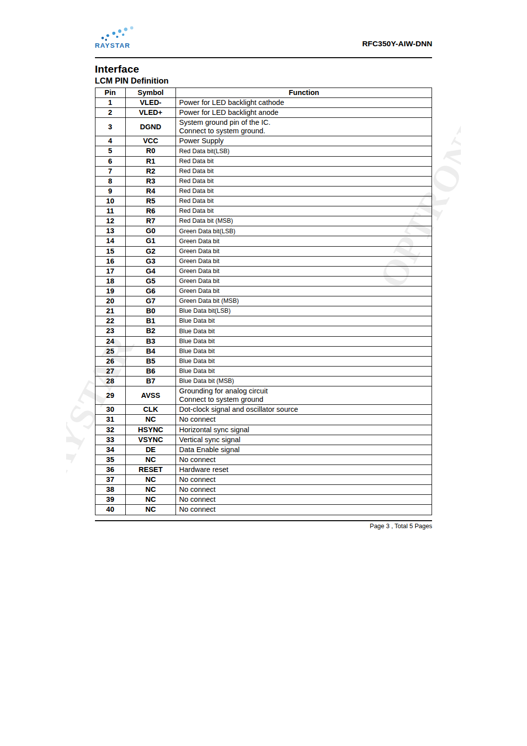OPTRONICS RAYSTAR
RAYSTAR
RFC350Y-AIW-DNN
Interface
LCM PIN Definition
| Pin | Symbol | Function |
| --- | --- | --- |
| 1 | VLED- | Power for LED backlight cathode |
| 2 | VLED+ | Power for LED backlight anode |
| 3 | DGND | System ground pin of the IC. Connect to system ground. |
| 4 | VCC | Power Supply |
| 5 | R0 | Red Data bit(LSB) |
| 6 | R1 | Red Data bit |
| 7 | R2 | Red Data bit |
| 8 | R3 | Red Data bit |
| 9 | R4 | Red Data bit |
| 10 | R5 | Red Data bit |
| 11 | R6 | Red Data bit |
| 12 | R7 | Red Data bit (MSB) |
| 13 | G0 | Green Data bit(LSB) |
| 14 | G1 | Green Data bit |
| 15 | G2 | Green Data bit |
| 16 | G3 | Green Data bit |
| 17 | G4 | Green Data bit |
| 18 | G5 | Green Data bit |
| 19 | G6 | Green Data bit |
| 20 | G7 | Green Data bit (MSB) |
| 21 | B0 | Blue Data bit(LSB) |
| 22 | B1 | Blue Data bit |
| 23 | B2 | Blue Data bit |
| 24 | B3 | Blue Data bit |
| 25 | B4 | Blue Data bit |
| 26 | B5 | Blue Data bit |
| 27 | B6 | Blue Data bit |
| 28 | B7 | Blue Data bit (MSB) |
| 29 | AVSS | Grounding for analog circuit Connect to system ground |
| 30 | CLK | Dot-clock signal and oscillator source |
| 31 | NC | No connect |
| 32 | HSYNC | Horizontal sync signal |
| 33 | VSYNC | Vertical sync signal |
| 34 | DE | Data Enable signal |
| 35 | NC | No connect |
| 36 | RESET | Hardware reset |
| 37 | NC | No connect |
| 38 | NC | No connect |
| 39 | NC | No connect |
| 40 | NC | No connect |
Page 3 , Total 5 Pages